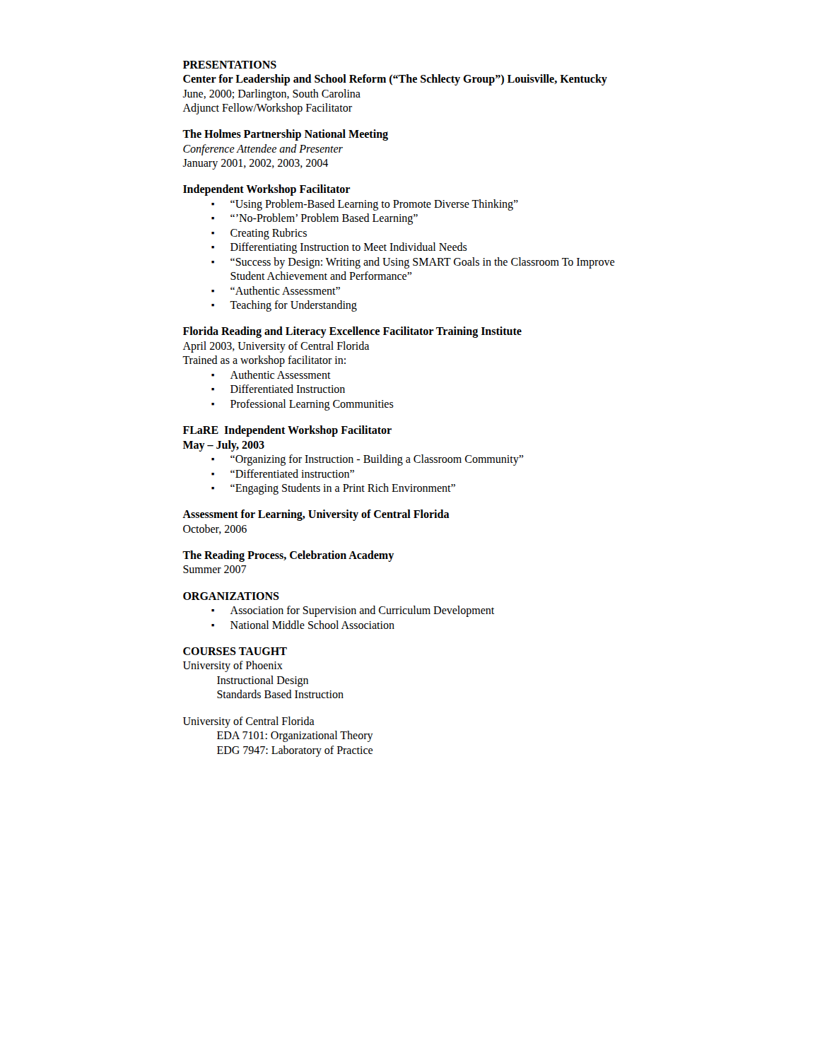PRESENTATIONS
Center for Leadership and School Reform (“The Schlecty Group”) Louisville, Kentucky
June, 2000; Darlington, South Carolina
Adjunct Fellow/Workshop Facilitator
The Holmes Partnership National Meeting
Conference Attendee and Presenter
January 2001, 2002, 2003, 2004
Independent Workshop Facilitator
“Using Problem-Based Learning to Promote Diverse Thinking”
“’No-Problem’ Problem Based Learning”
Creating Rubrics
Differentiating Instruction to Meet Individual Needs
“Success by Design: Writing and Using SMART Goals in the Classroom To Improve Student Achievement and Performance”
“Authentic Assessment”
Teaching for Understanding
Florida Reading and Literacy Excellence Facilitator Training Institute
April 2003, University of Central Florida
Trained as a workshop facilitator in:
Authentic Assessment
Differentiated Instruction
Professional Learning Communities
FLaRE Independent Workshop Facilitator
May – July, 2003
“Organizing for Instruction - Building a Classroom Community”
“Differentiated instruction”
“Engaging Students in a Print Rich Environment”
Assessment for Learning, University of Central Florida
October, 2006
The Reading Process, Celebration Academy
Summer 2007
ORGANIZATIONS
Association for Supervision and Curriculum Development
National Middle School Association
COURSES TAUGHT
University of Phoenix
Instructional Design
Standards Based Instruction
University of Central Florida
EDA 7101: Organizational Theory
EDG 7947: Laboratory of Practice